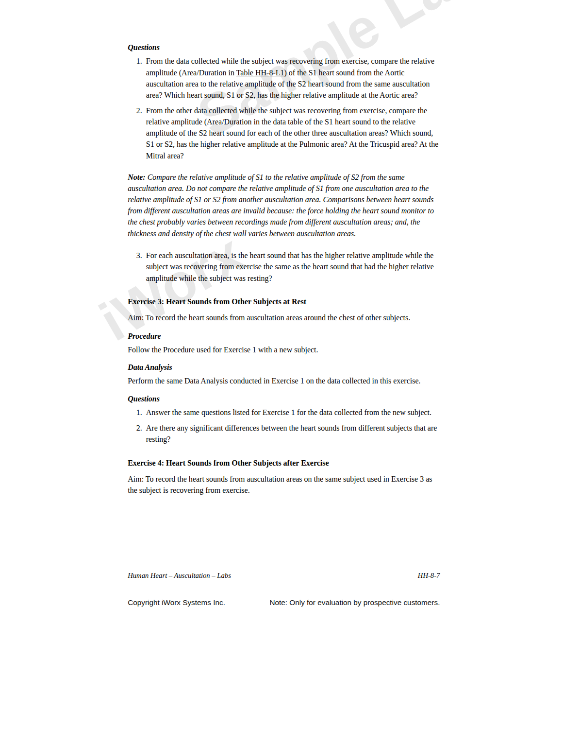Sample Lab iWorx
Questions
From the data collected while the subject was recovering from exercise, compare the relative amplitude (Area/Duration in Table HH-8-L1) of the S1 heart sound from the Aortic auscultation area to the relative amplitude of the S2 heart sound from the same auscultation area? Which heart sound, S1 or S2, has the higher relative amplitude at the Aortic area?
From the other data collected while the subject was recovering from exercise, compare the relative amplitude (Area/Duration in the data table of the S1 heart sound to the relative amplitude of the S2 heart sound for each of the other three auscultation areas? Which sound, S1 or S2, has the higher relative amplitude at the Pulmonic area? At the Tricuspid area? At the Mitral area?
Note: Compare the relative amplitude of S1 to the relative amplitude of S2 from the same auscultation area. Do not compare the relative amplitude of S1 from one auscultation area to the relative amplitude of S1 or S2 from another auscultation area. Comparisons between heart sounds from different auscultation areas are invalid because: the force holding the heart sound monitor to the chest probably varies between recordings made from different auscultation areas; and, the thickness and density of the chest wall varies between auscultation areas.
For each auscultation area, is the heart sound that has the higher relative amplitude while the subject was recovering from exercise the same as the heart sound that had the higher relative amplitude while the subject was resting?
Exercise 3: Heart Sounds from Other Subjects at Rest
Aim: To record the heart sounds from auscultation areas around the chest of other subjects.
Procedure
Follow the Procedure used for Exercise 1 with a new subject.
Data Analysis
Perform the same Data Analysis conducted in Exercise 1 on the data collected in this exercise.
Questions
Answer the same questions listed for Exercise 1 for the data collected from the new subject.
Are there any significant differences between the heart sounds from different subjects that are resting?
Exercise 4: Heart Sounds from Other Subjects after Exercise
Aim: To record the heart sounds from auscultation areas on the same subject used in Exercise 3 as the subject is recovering from exercise.
Human Heart – Auscultation – Labs HH-8-7
Copyright iWorx Systems Inc. Note: Only for evaluation by prospective customers.